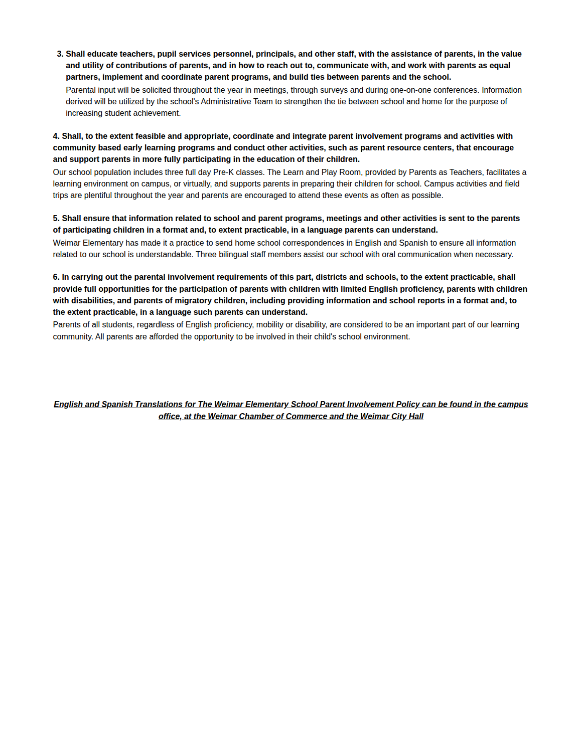Shall educate teachers, pupil services personnel, principals, and other staff, with the assistance of parents, in the value and utility of contributions of parents, and in how to reach out to, communicate with, and work with parents as equal partners, implement and coordinate parent programs, and build ties between parents and the school.
Parental input will be solicited throughout the year in meetings, through surveys and during one-on-one conferences. Information derived will be utilized by the school's Administrative Team to strengthen the tie between school and home for the purpose of increasing student achievement.
4. Shall, to the extent feasible and appropriate, coordinate and integrate parent involvement programs and activities with community based early learning programs and conduct other activities, such as parent resource centers, that encourage and support parents in more fully participating in the education of their children.
Our school population includes three full day Pre-K classes. The Learn and Play Room, provided by Parents as Teachers, facilitates a learning environment on campus, or virtually, and supports parents in preparing their children for school. Campus activities and field trips are plentiful throughout the year and parents are encouraged to attend these events as often as possible.
5. Shall ensure that information related to school and parent programs, meetings and other activities is sent to the parents of participating children in a format and, to extent practicable, in a language parents can understand.
Weimar Elementary has made it a practice to send home school correspondences in English and Spanish to ensure all information related to our school is understandable. Three bilingual staff members assist our school with oral communication when necessary.
6. In carrying out the parental involvement requirements of this part, districts and schools, to the extent practicable, shall provide full opportunities for the participation of parents with children with limited English proficiency, parents with children with disabilities, and parents of migratory children, including providing information and school reports in a format and, to the extent practicable, in a language such parents can understand.
Parents of all students, regardless of English proficiency, mobility or disability, are considered to be an important part of our learning community. All parents are afforded the opportunity to be involved in their child's school environment.
English and Spanish Translations for The Weimar Elementary School Parent Involvement Policy can be found in the campus office, at the Weimar Chamber of Commerce and the Weimar City Hall